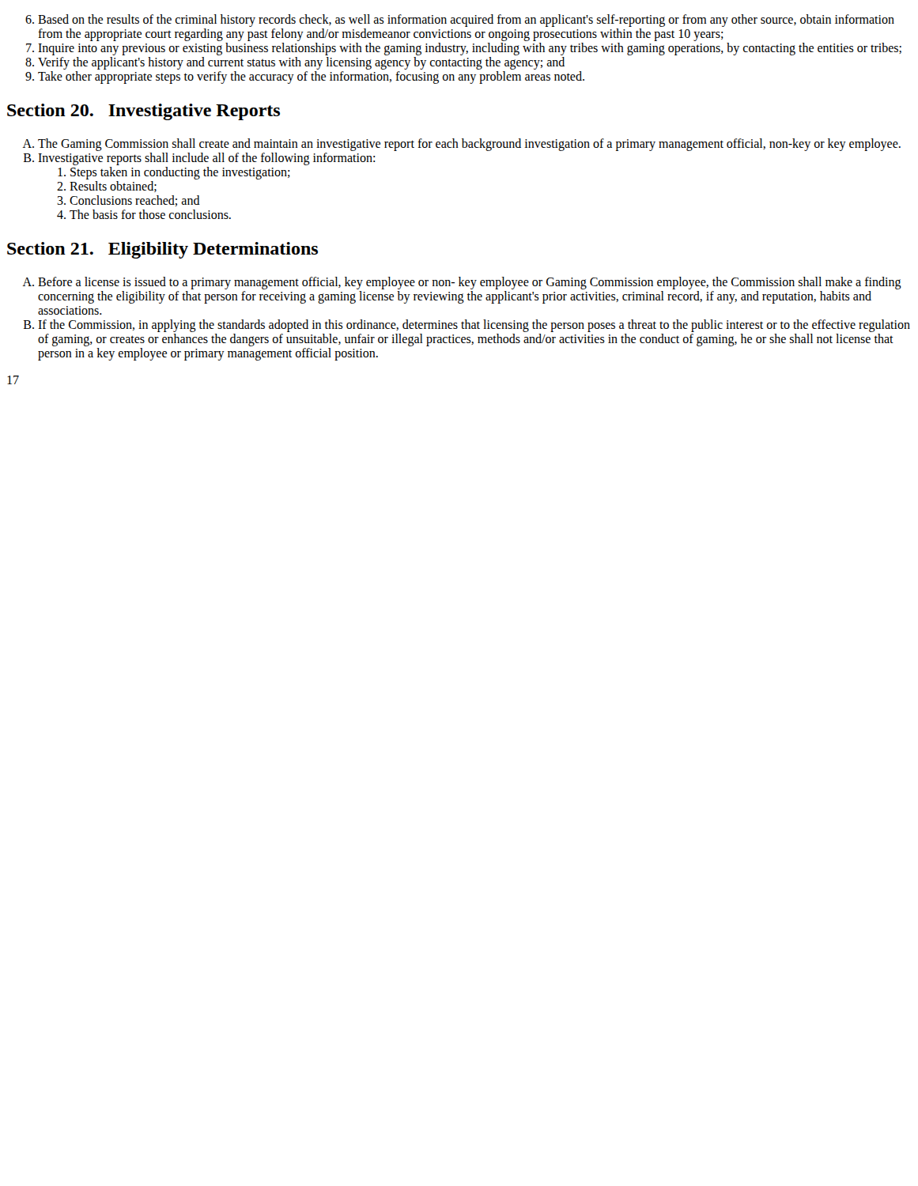Based on the results of the criminal history records check, as well as information acquired from an applicant's self-reporting or from any other source, obtain information from the appropriate court regarding any past felony and/or misdemeanor convictions or ongoing prosecutions within the past 10 years;
Inquire into any previous or existing business relationships with the gaming industry, including with any tribes with gaming operations, by contacting the entities or tribes;
Verify the applicant's history and current status with any licensing agency by contacting the agency; and
Take other appropriate steps to verify the accuracy of the information, focusing on any problem areas noted.
Section 20. Investigative Reports
The Gaming Commission shall create and maintain an investigative report for each background investigation of a primary management official, non-key or key employee.
Investigative reports shall include all of the following information:
Steps taken in conducting the investigation;
Results obtained;
Conclusions reached; and
The basis for those conclusions.
Section 21. Eligibility Determinations
Before a license is issued to a primary management official, key employee or non- key employee or Gaming Commission employee, the Commission shall make a finding concerning the eligibility of that person for receiving a gaming license by reviewing the applicant's prior activities, criminal record, if any, and reputation, habits and associations.
If the Commission, in applying the standards adopted in this ordinance, determines that licensing the person poses a threat to the public interest or to the effective regulation of gaming, or creates or enhances the dangers of unsuitable, unfair or illegal practices, methods and/or activities in the conduct of gaming, he or she shall not license that person in a key employee or primary management official position.
17